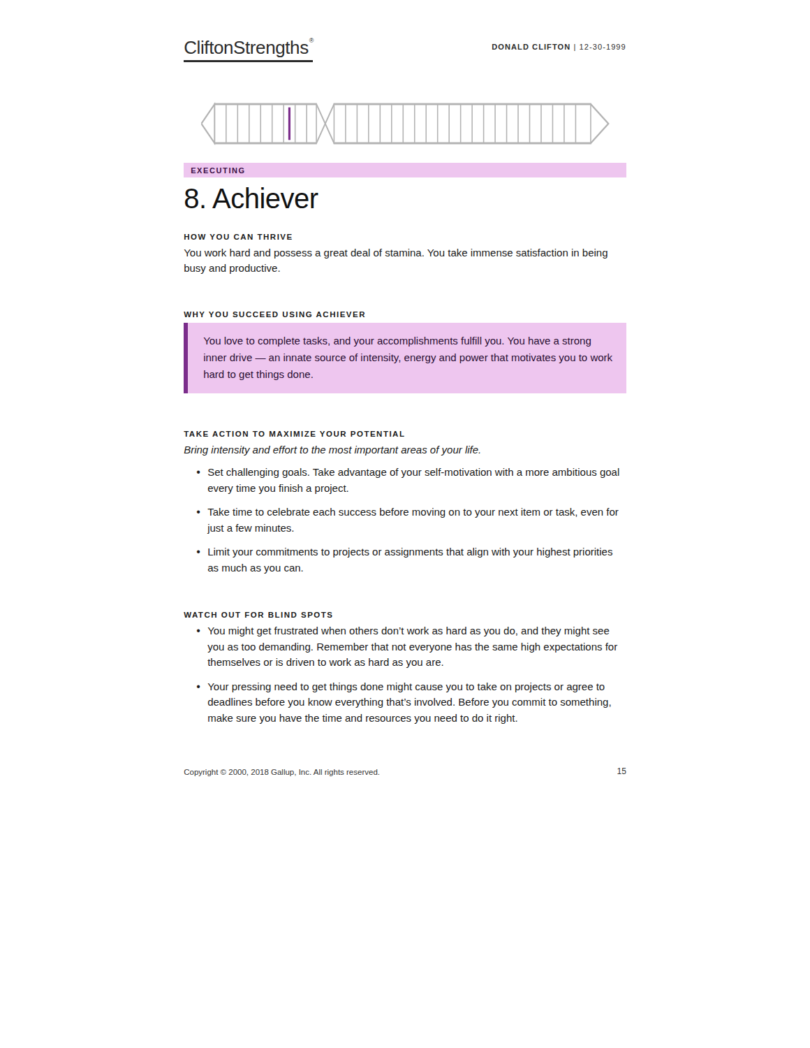CliftonStrengths®
DONALD CLIFTON | 12-30-1999
EXECUTING
8. Achiever
How You Can Thrive
You work hard and possess a great deal of stamina. You take immense satisfaction in being busy and productive.
Why You Succeed Using Achiever
You love to complete tasks, and your accomplishments fulfill you. You have a strong inner drive — an innate source of intensity, energy and power that motivates you to work hard to get things done.
Take Action to Maximize Your Potential
Bring intensity and effort to the most important areas of your life.
Set challenging goals. Take advantage of your self-motivation with a more ambitious goal every time you finish a project.
Take time to celebrate each success before moving on to your next item or task, even for just a few minutes.
Limit your commitments to projects or assignments that align with your highest priorities as much as you can.
Watch Out for Blind Spots
You might get frustrated when others don’t work as hard as you do, and they might see you as too demanding. Remember that not everyone has the same high expectations for themselves or is driven to work as hard as you are.
Your pressing need to get things done might cause you to take on projects or agree to deadlines before you know everything that’s involved. Before you commit to something, make sure you have the time and resources you need to do it right.
Copyright © 2000, 2018 Gallup, Inc. All rights reserved.
15